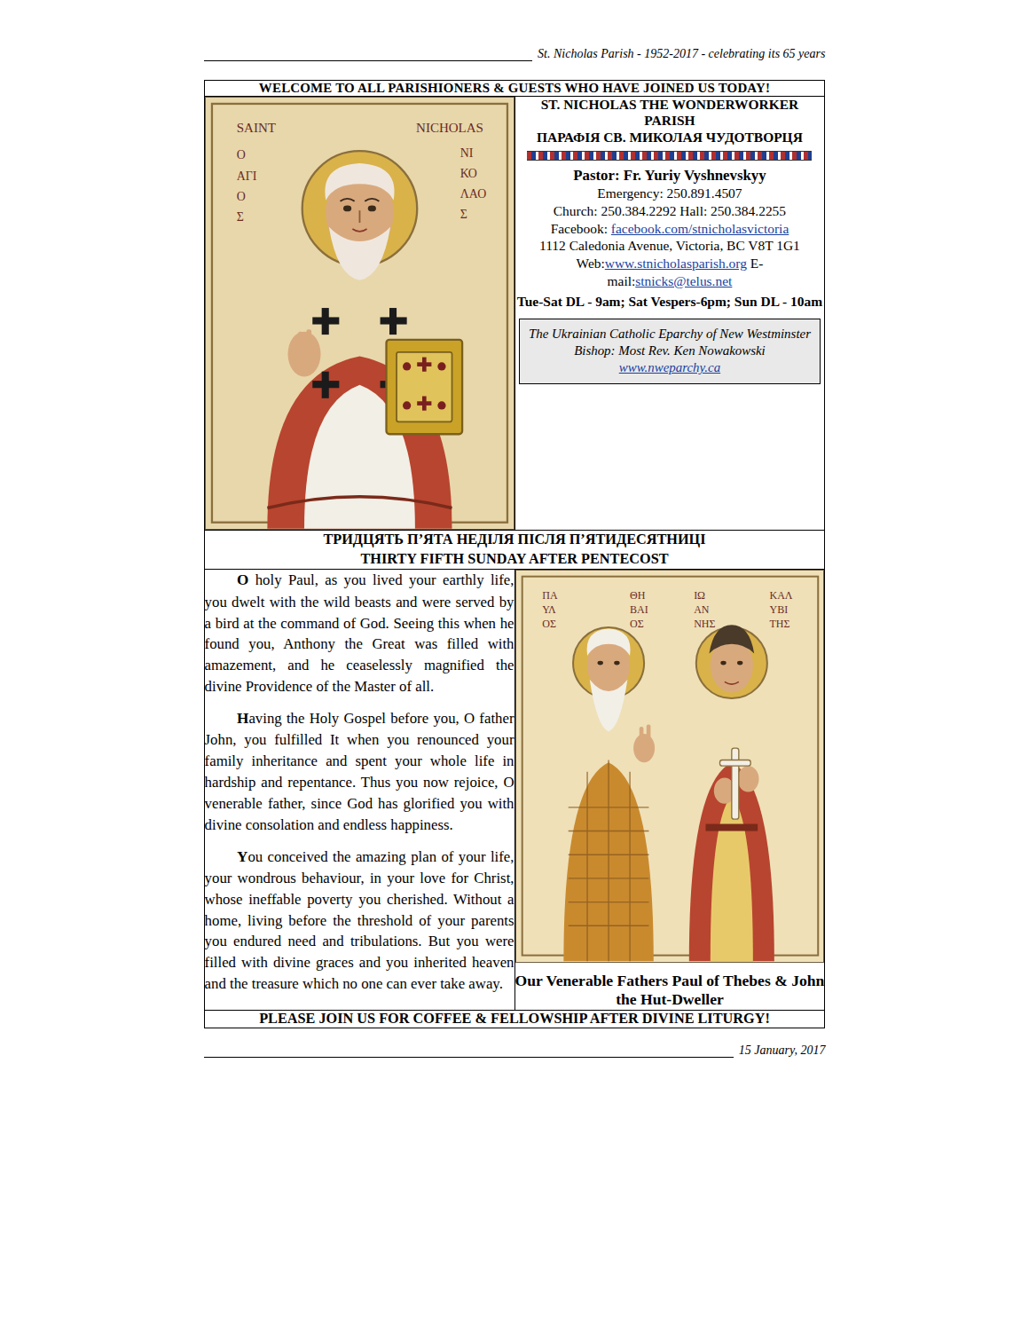St. Nicholas Parish - 1952-2017 - celebrating its 65 years
| WELCOME TO ALL PARISHIONERS & GUESTS WHO HAVE JOINED US TODAY! |
| SAINT NICHOLAS Ο ΑΓΙ Ο Σ ΝΙ ΚΟ ΛΑΟ Σ | ST. NICHOLAS THE WONDERWORKER PARISH ПАРАФІЯ СВ. МИКОЛАЯ ЧУДОТВОРЦЯ Pastor: Fr. Yuriy Vyshnevskyy Emergency: 250.891.4507 Church: 250.384.2292 Hall: 250.384.2255 Facebook: facebook.com/stnicholasvictoria 1112 Caledonia Avenue, Victoria, BC V8T 1G1 Web: www.stnicholasparish.org E-mail: stnicks@telus.net Tue-Sat DL - 9am; Sat Vespers-6pm; Sun DL - 10am The Ukrainian Catholic Eparchy of New Westminster Bishop: Most Rev. Ken Nowakowski www.nweparchy.ca |
| ТРИДЦЯТЬ П’ЯТА НЕДІЛЯ ПІСЛЯ П’ЯТИДЕСЯТНИЦІ THIRTY FIFTH SUNDAY AFTER PENTECOST |
| O holy Paul, as you lived your earthly life, you dwelt with the wild beasts and were served by a bird at the command of God. Seeing this when he found you, Anthony the Great was filled with amazement, and he ceaselessly magnified the divine Providence of the Master of all. H aving the Holy Gospel before you, O father John, you fulfilled It when you renounced your family inheritance and spent your whole life in hardship and repentance. Thus you now rejoice, O venerable father, since God has glorified you with divine consolation and endless happiness. Y ou conceived the amazing plan of your life, your wondrous behaviour, in your love for Christ, whose ineffable poverty you cherished. Without a home, living before the threshold of your parents you endured need and tribulations. But you were filled with divine graces and you inherited heaven and the treasure which no one can ever take away. | ΠΑ ΥΛ ΟΣ ΘΗ ΒΑΙ ΟΣ ΙΩ ΑΝ ΝΗΣ ΚΑΛ ΥΒΙ ΤΗΣ Our Venerable Fathers Paul of Thebes & John the Hut-Dweller |
| PLEASE JOIN US FOR COFFEE & FELLOWSHIP AFTER DIVINE LITURGY! |
15 January, 2017